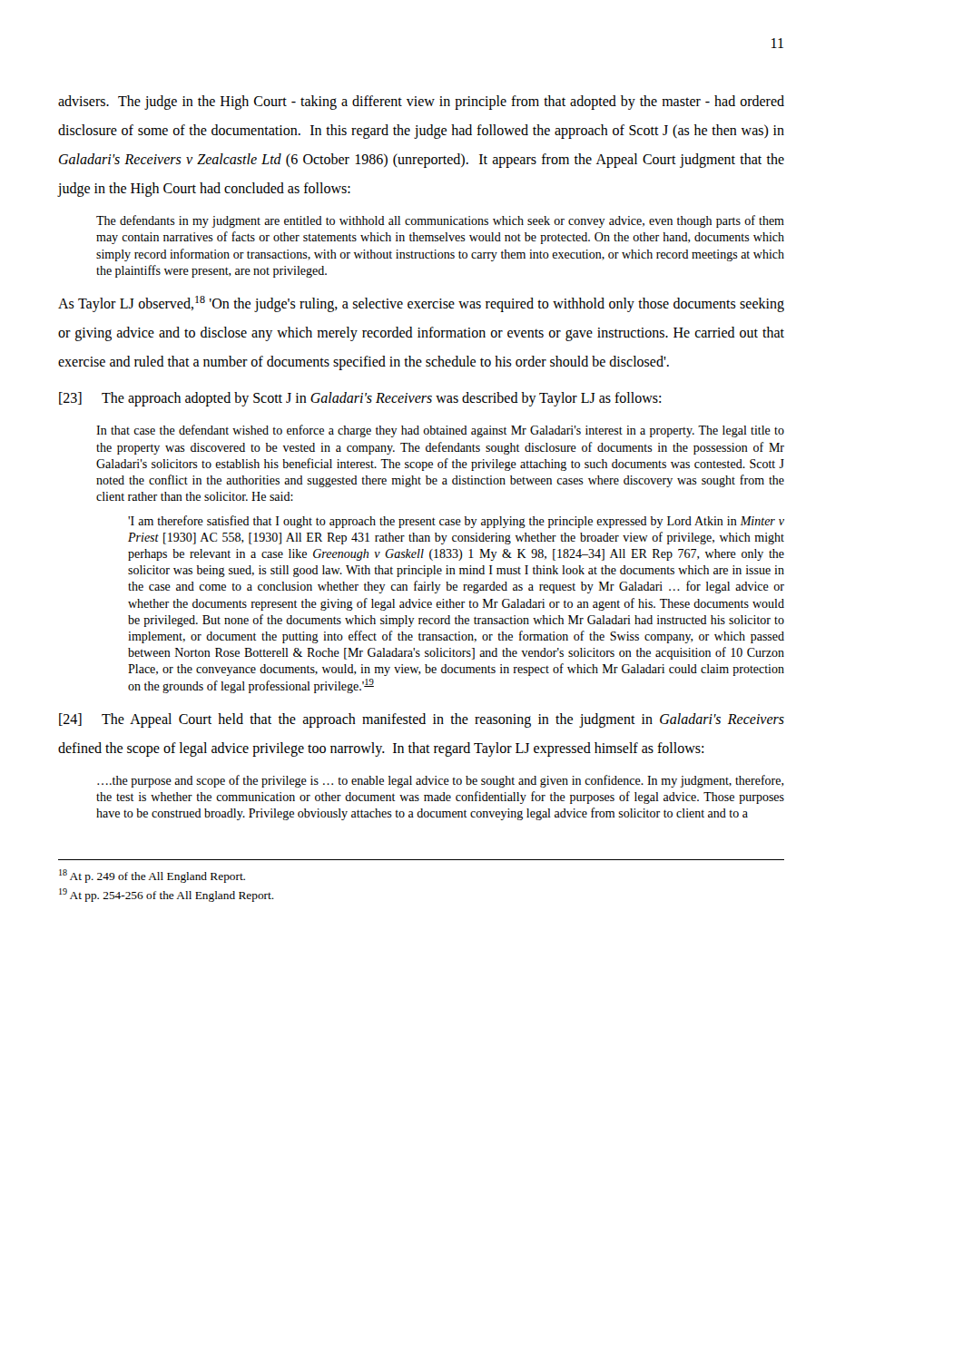11
advisers. The judge in the High Court - taking a different view in principle from that adopted by the master - had ordered disclosure of some of the documentation. In this regard the judge had followed the approach of Scott J (as he then was) in Galadari's Receivers v Zealcastle Ltd (6 October 1986) (unreported). It appears from the Appeal Court judgment that the judge in the High Court had concluded as follows:
The defendants in my judgment are entitled to withhold all communications which seek or convey advice, even though parts of them may contain narratives of facts or other statements which in themselves would not be protected. On the other hand, documents which simply record information or transactions, with or without instructions to carry them into execution, or which record meetings at which the plaintiffs were present, are not privileged.
As Taylor LJ observed,18 'On the judge's ruling, a selective exercise was required to withhold only those documents seeking or giving advice and to disclose any which merely recorded information or events or gave instructions. He carried out that exercise and ruled that a number of documents specified in the schedule to his order should be disclosed'.
[23] The approach adopted by Scott J in Galadari's Receivers was described by Taylor LJ as follows:
In that case the defendant wished to enforce a charge they had obtained against Mr Galadari's interest in a property. The legal title to the property was discovered to be vested in a company. The defendants sought disclosure of documents in the possession of Mr Galadari's solicitors to establish his beneficial interest. The scope of the privilege attaching to such documents was contested. Scott J noted the conflict in the authorities and suggested there might be a distinction between cases where discovery was sought from the client rather than the solicitor. He said:
'I am therefore satisfied that I ought to approach the present case by applying the principle expressed by Lord Atkin in Minter v Priest [1930] AC 558, [1930] All ER Rep 431 rather than by considering whether the broader view of privilege, which might perhaps be relevant in a case like Greenough v Gaskell (1833) 1 My & K 98, [1824–34] All ER Rep 767, where only the solicitor was being sued, is still good law. With that principle in mind I must I think look at the documents which are in issue in the case and come to a conclusion whether they can fairly be regarded as a request by Mr Galadari … for legal advice or whether the documents represent the giving of legal advice either to Mr Galadari or to an agent of his. These documents would be privileged. But none of the documents which simply record the transaction which Mr Galadari had instructed his solicitor to implement, or document the putting into effect of the transaction, or the formation of the Swiss company, or which passed between Norton Rose Botterell & Roche [Mr Galadara's solicitors] and the vendor's solicitors on the acquisition of 10 Curzon Place, or the conveyance documents, would, in my view, be documents in respect of which Mr Galadari could claim protection on the grounds of legal professional privilege.'19
[24] The Appeal Court held that the approach manifested in the reasoning in the judgment in Galadari's Receivers defined the scope of legal advice privilege too narrowly. In that regard Taylor LJ expressed himself as follows:
….the purpose and scope of the privilege is … to enable legal advice to be sought and given in confidence. In my judgment, therefore, the test is whether the communication or other document was made confidentially for the purposes of legal advice. Those purposes have to be construed broadly. Privilege obviously attaches to a document conveying legal advice from solicitor to client and to a
18 At p. 249 of the All England Report.
19 At pp. 254-256 of the All England Report.